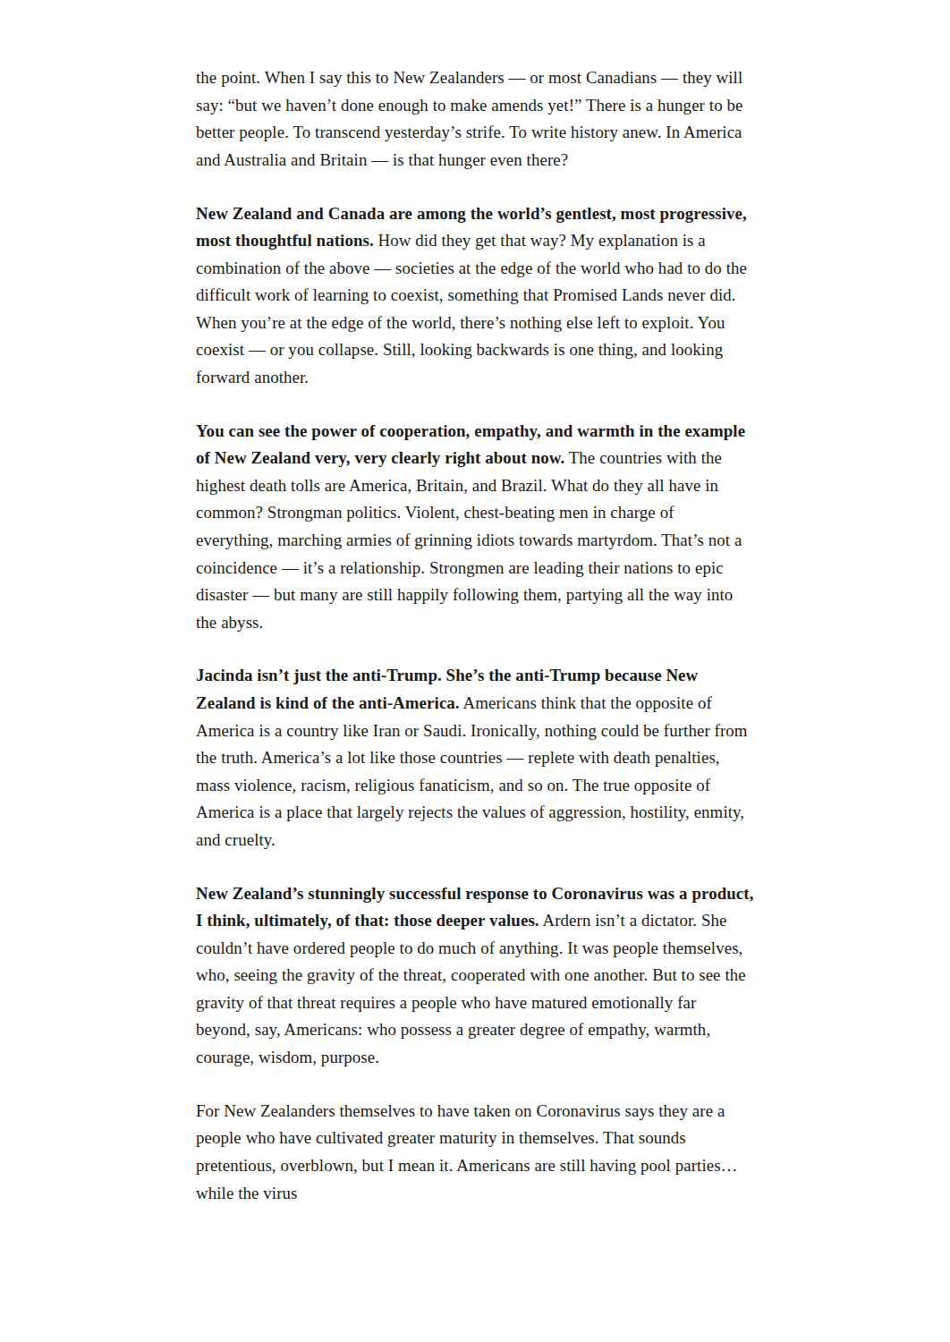the point. When I say this to New Zealanders — or most Canadians — they will say: “but we haven’t done enough to make amends yet!” There is a hunger to be better people. To transcend yesterday’s strife. To write history anew. In America and Australia and Britain — is that hunger even there?
New Zealand and Canada are among the world’s gentlest, most progressive, most thoughtful nations. How did they get that way? My explanation is a combination of the above — societies at the edge of the world who had to do the difficult work of learning to coexist, something that Promised Lands never did. When you’re at the edge of the world, there’s nothing else left to exploit. You coexist — or you collapse. Still, looking backwards is one thing, and looking forward another.
You can see the power of cooperation, empathy, and warmth in the example of New Zealand very, very clearly right about now. The countries with the highest death tolls are America, Britain, and Brazil. What do they all have in common? Strongman politics. Violent, chest-beating men in charge of everything, marching armies of grinning idiots towards martyrdom. That’s not a coincidence — it’s a relationship. Strongmen are leading their nations to epic disaster — but many are still happily following them, partying all the way into the abyss.
Jacinda isn’t just the anti-Trump. She’s the anti-Trump because New Zealand is kind of the anti-America. Americans think that the opposite of America is a country like Iran or Saudi. Ironically, nothing could be further from the truth. America’s a lot like those countries — replete with death penalties, mass violence, racism, religious fanaticism, and so on. The true opposite of America is a place that largely rejects the values of aggression, hostility, enmity, and cruelty.
New Zealand’s stunningly successful response to Coronavirus was a product, I think, ultimately, of that: those deeper values. Ardern isn’t a dictator. She couldn’t have ordered people to do much of anything. It was people themselves, who, seeing the gravity of the threat, cooperated with one another. But to see the gravity of that threat requires a people who have matured emotionally far beyond, say, Americans: who possess a greater degree of empathy, warmth, courage, wisdom, purpose.
For New Zealanders themselves to have taken on Coronavirus says they are a people who have cultivated greater maturity in themselves. That sounds pretentious, overblown, but I mean it. Americans are still having pool parties…while the virus